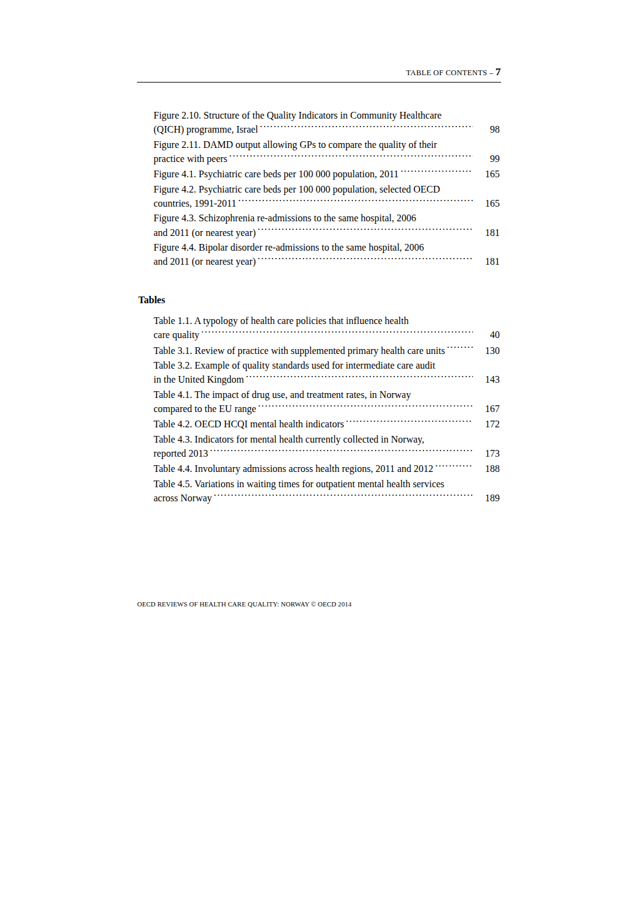TABLE OF CONTENTS – 7
Figure 2.10. Structure of the Quality Indicators in Community Healthcare
(QICH) programme, Israel 98
Figure 2.11. DAMD output allowing GPs to compare the quality of their
practice with peers 99
Figure 4.1. Psychiatric care beds per 100 000 population, 2011 165
Figure 4.2. Psychiatric care beds per 100 000 population, selected OECD
countries, 1991-2011 165
Figure 4.3. Schizophrenia re-admissions to the same hospital, 2006
and 2011 (or nearest year) 181
Figure 4.4. Bipolar disorder re-admissions to the same hospital, 2006
and 2011 (or nearest year) 181
Tables
Table 1.1. A typology of health care policies that influence health
care quality 40
Table 3.1. Review of practice with supplemented primary health care units 130
Table 3.2. Example of quality standards used for intermediate care audit
in the United Kingdom 143
Table 4.1. The impact of drug use, and treatment rates, in Norway
compared to the EU range 167
Table 4.2. OECD HCQI mental health indicators 172
Table 4.3. Indicators for mental health currently collected in Norway,
reported 2013 173
Table 4.4. Involuntary admissions across health regions, 2011 and 2012 188
Table 4.5. Variations in waiting times for outpatient mental health services
across Norway 189
OECD REVIEWS OF HEALTH CARE QUALITY: NORWAY © OECD 2014